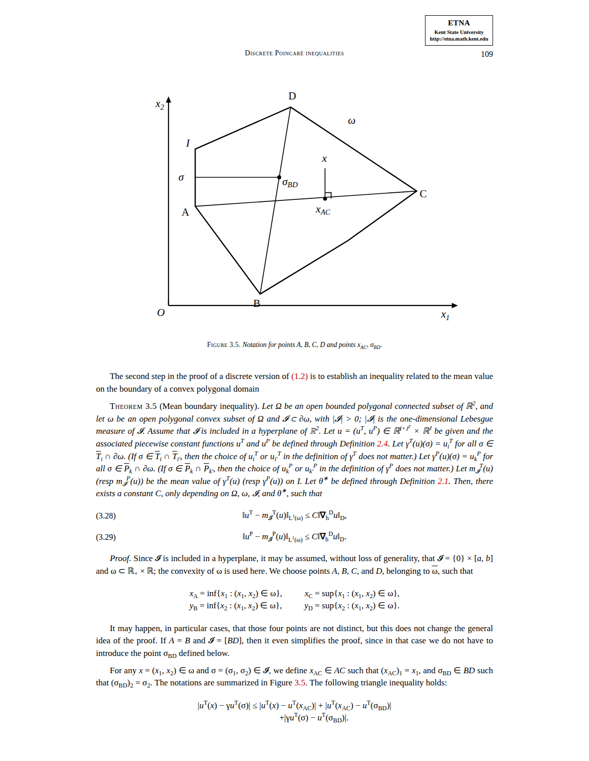ETNA Kent State University http://etna.math.kent.edu
Discrete Poincaré inequalities 109
D C B A I ω x σ σBD xAC x2 x1 O
Figure 3.5. Notation for points A, B, C, D and points xAC, σBD.
The second step in the proof of a discrete version of (1.2) is to establish an inequality related to the mean value on the boundary of a convex polygonal domain
Theorem 3.5 (Mean boundary inequality). Let Ω be an open bounded polygonal connected subset of ℝ2, and let ω be an open polygonal convex subset of Ω and 𝓘 ⊂ ∂ω, with |𝓘| > 0; |𝓘| is the one-dimensional Lebesgue measure of 𝓘. Assume that 𝓘 is included in a hyperplane of ℝ2. Let u = (uT, uP) ∈ ℝI+JΓ × ℝJ be given and the associated piecewise constant functions uT and uP be defined through Definition 2.4. Let γT(u)(σ) = uiT for all σ ∈ Ti ∩ ∂ω. (If σ ∈ Ti ∩ Ti′, then the choice of uiT or ui′T in the definition of γT does not matter.) Let γP(u)(σ) = ukP for all σ ∈ Pk ∩ ∂ω. (If σ ∈ Pk ∩ Pk′, then the choice of ukP or uk′P in the definition of γP does not matter.) Let m𝓘T(u) (resp m𝓘P(u)) be the mean value of γT(u) (resp γP(u)) on I. Let θ∗ be defined through Definition 2.1. Then, there exists a constant C, only depending on Ω, ω, 𝓘, and θ∗, such that
(3.28) ‖uT − m𝓘T(u)‖L1(ω) ≤ C‖∇hDu‖D,
(3.29) ‖uP − m𝓘P(u)‖L1(ω) ≤ C‖∇hDu‖D.
Proof. Since 𝓘 is included in a hyperplane, it may be assumed, without loss of generality, that 𝓘 = {0} × [a, b] and ω ⊂ ℝ+ × ℝ; the convexity of ω is used here. We choose points A, B, C, and D, belonging to ω, such that
xA = inf{x1 : (x1, x2) ∈ ω}, xC = sup{x1 : (x1, x2) ∈ ω}, yB = inf{x2 : (x1, x2) ∈ ω}, yD = sup{x2 : (x1, x2) ∈ ω}.
It may happen, in particular cases, that those four points are not distinct, but this does not change the general idea of the proof. If A = B and 𝓘 = [BD], then it even simplifies the proof, since in that case we do not have to introduce the point σBD defined below.
For any x = (x1, x2) ∈ ω and σ = (σ1, σ2) ∈ 𝓘, we define xAC ∈ AC such that (xAC)1 = x1, and σBD ∈ BD such that (σBD)2 = σ2. The notations are summarized in Figure 3.5. The following triangle inequality holds:
|uT(x) − γuT(σ)| ≤ |uT(x) − uT(xAC)| + |uT(xAC) − uT(σBD)| +|γuT(σ) − uT(σBD)|.